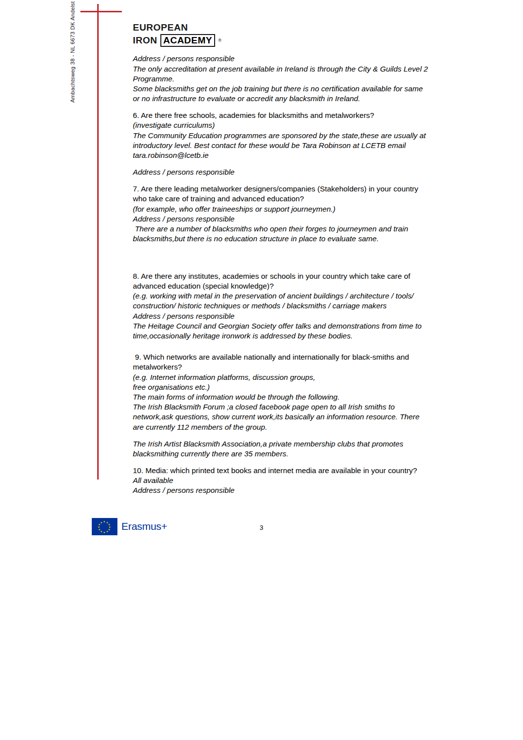EUROPEAN
IRON ACADEMY®
Ambachtsweg 38 - NL 6673 DK Andelst - Tel. +31(0)488454368 - www.europeanironacademy.eu - coordinator@europeanironacademy.eu
Address / persons responsible
The only accreditation at present available in Ireland is through the City & Guilds Level 2 Programme.
Some blacksmiths get on the job training but there is no certification available for same or no infrastructure to evaluate or accredit any blacksmith in Ireland.
6. Are there free schools, academies for blacksmiths and metalworkers?
(investigate curriculums)
The Community Education programmes are sponsored by the state,these are usually at introductory level. Best contact for these would be Tara Robinson at LCETB email tara.robinson@lcetb.ie
Address / persons responsible
7. Are there leading metalworker designers/companies (Stakeholders) in your country who take care of training and advanced education?
(for example, who offer traineeships or support journeymen.)
Address / persons responsible
There are a number of blacksmiths who open their forges to journeymen and train blacksmiths,but there is no education structure in place to evaluate same.
8. Are there any institutes, academies or schools in your country which take care of advanced education (special knowledge)?
(e.g. working with metal in the preservation of ancient buildings / architecture / tools/ construction/ historic techniques or methods / blacksmiths / carriage makers
Address / persons responsible
The Heitage Council and Georgian Society offer talks and demonstrations from time to time,occasionally heritage ironwork is addressed by these bodies.
9. Which networks are available nationally and internationally for black-smiths and metalworkers?
(e.g. Internet information platforms, discussion groups,
free organisations etc.)
The main forms of information would be through the following.
The Irish Blacksmith Forum ;a closed facebook page open to all Irish smiths to network,ask questions, show current work,its basically an information resource. There are currently 112 members of the group.
The Irish Artist Blacksmith Association,a private membership clubs that promotes blacksmithing currently there are 35 members.
10. Media: which printed text books and internet media are available in your country?
All available
Address / persons responsible
★ ★ ★ ★ ★ ★ ★ ★ ★ ★ ★ ★
Erasmus+
3